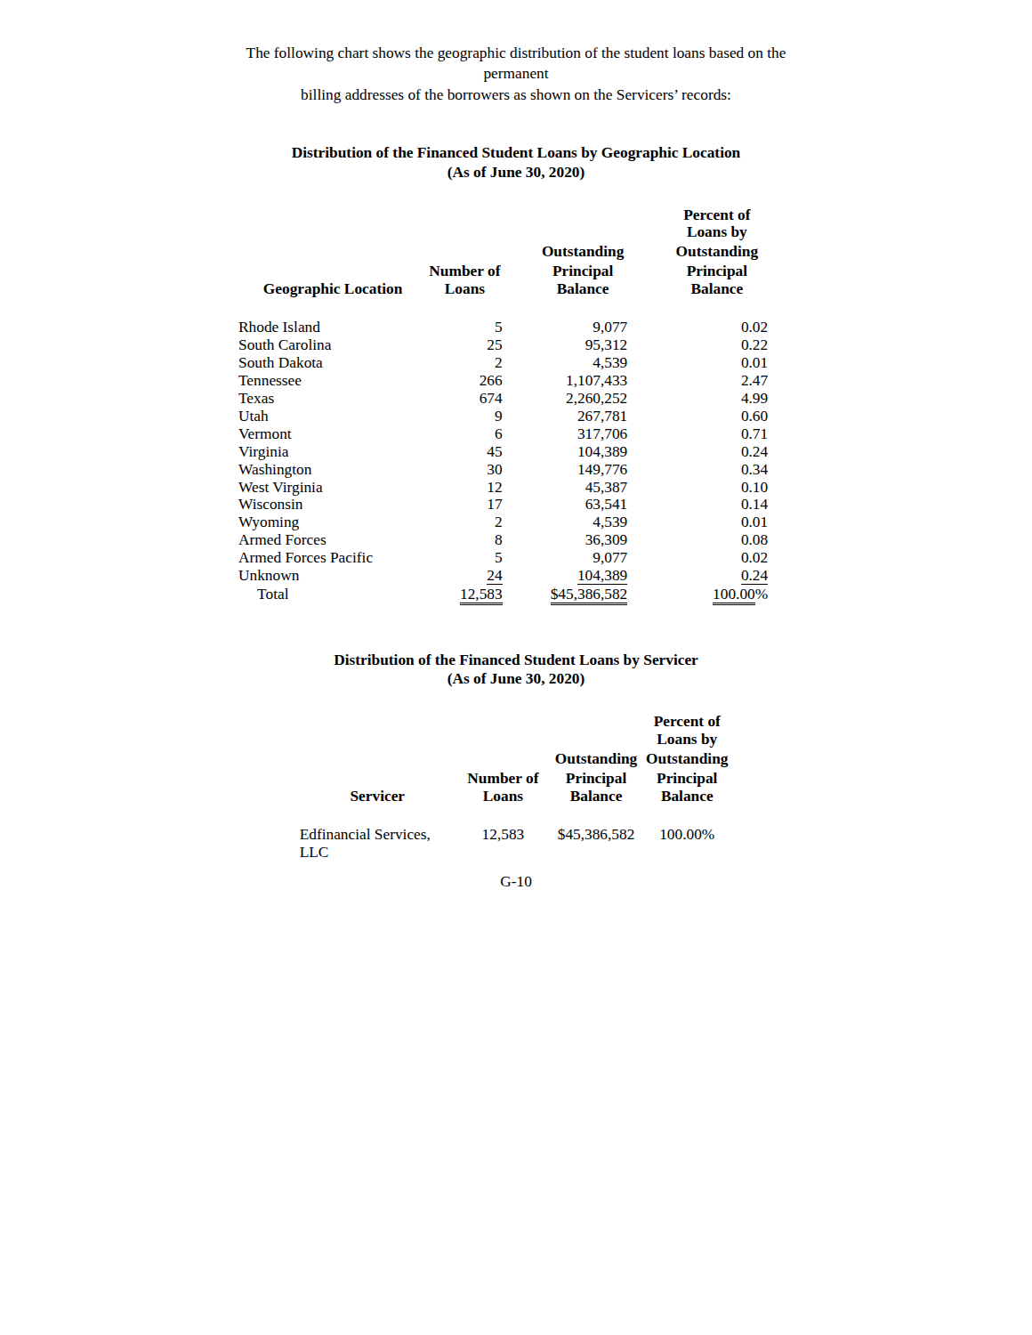The following chart shows the geographic distribution of the student loans based on the permanent
billing addresses of the borrowers as shown on the Servicers’ records:
Distribution of the Financed Student Loans by Geographic Location
(As of June 30, 2020)
| | | | Percent of Loans by |
| --- | --- | --- | --- |
| | | Outstanding | Outstanding |
| Geographic Location | Number of Loans | Principal Balance | Principal Balance |
| Rhode Island | 5 | 9,077 | 0.02 |
| South Carolina | 25 | 95,312 | 0.22 |
| South Dakota | 2 | 4,539 | 0.01 |
| Tennessee | 266 | 1,107,433 | 2.47 |
| Texas | 674 | 2,260,252 | 4.99 |
| Utah | 9 | 267,781 | 0.60 |
| Vermont | 6 | 317,706 | 0.71 |
| Virginia | 45 | 104,389 | 0.24 |
| Washington | 30 | 149,776 | 0.34 |
| West Virginia | 12 | 45,387 | 0.10 |
| Wisconsin | 17 | 63,541 | 0.14 |
| Wyoming | 2 | 4,539 | 0.01 |
| Armed Forces | 8 | 36,309 | 0.08 |
| Armed Forces Pacific | 5 | 9,077 | 0.02 |
| Unknown | 24 | 104,389 | 0.24 |
| Total | 12,583 | $45,386,582 | 100.00 % |
Distribution of the Financed Student Loans by Servicer
(As of June 30, 2020)
| | | | Percent of Loans by |
| --- | --- | --- | --- |
| | | Outstanding | Outstanding |
| Servicer | Number of Loans | Principal Balance | Principal Balance |
| Edfinancial Services, LLC | 12,583 | $45,386,582 | 100.00% |
G-10